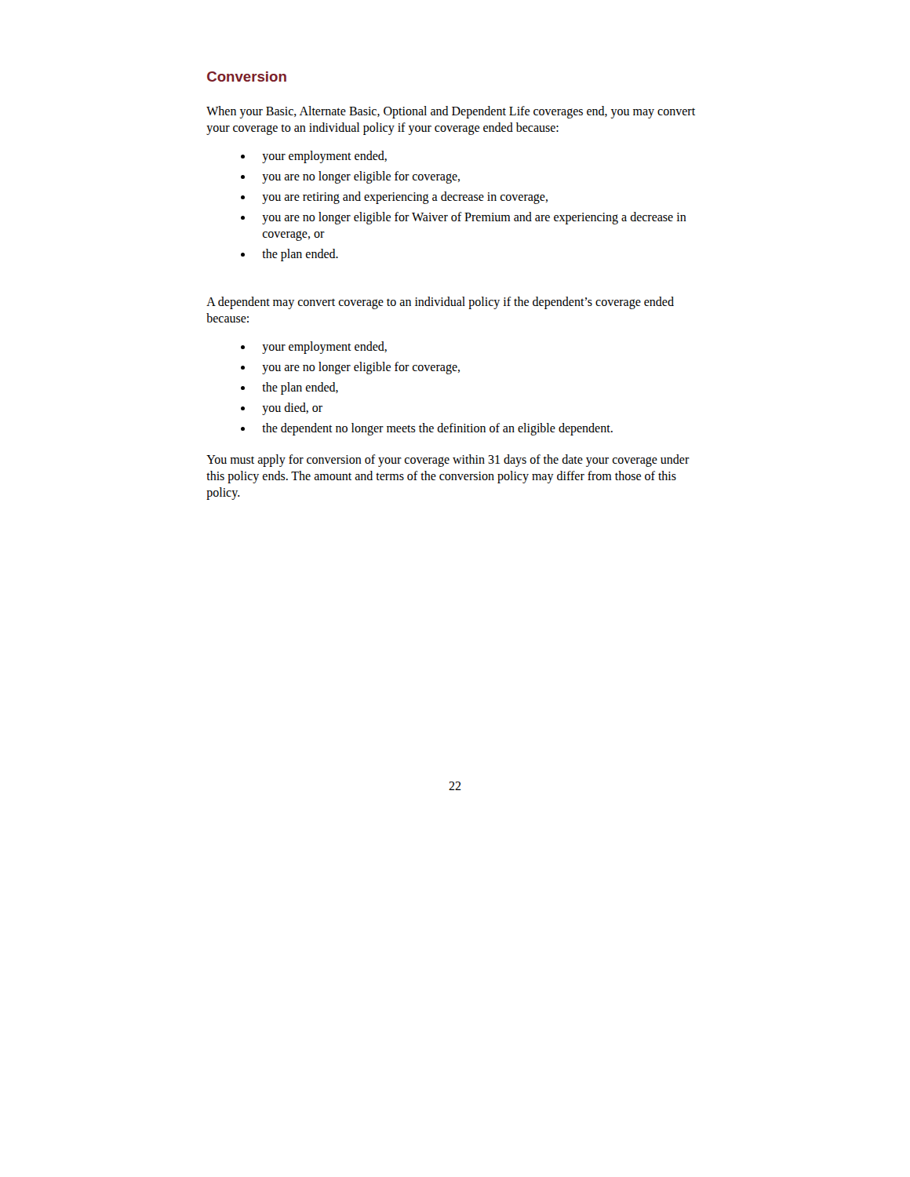Conversion
When your Basic, Alternate Basic, Optional and Dependent Life coverages end, you may convert your coverage to an individual policy if your coverage ended because:
your employment ended,
you are no longer eligible for coverage,
you are retiring and experiencing a decrease in coverage,
you are no longer eligible for Waiver of Premium and are experiencing a decrease in coverage, or
the plan ended.
A dependent may convert coverage to an individual policy if the dependent’s coverage ended because:
your employment ended,
you are no longer eligible for coverage,
the plan ended,
you died, or
the dependent no longer meets the definition of an eligible dependent.
You must apply for conversion of your coverage within 31 days of the date your coverage under this policy ends. The amount and terms of the conversion policy may differ from those of this policy.
22